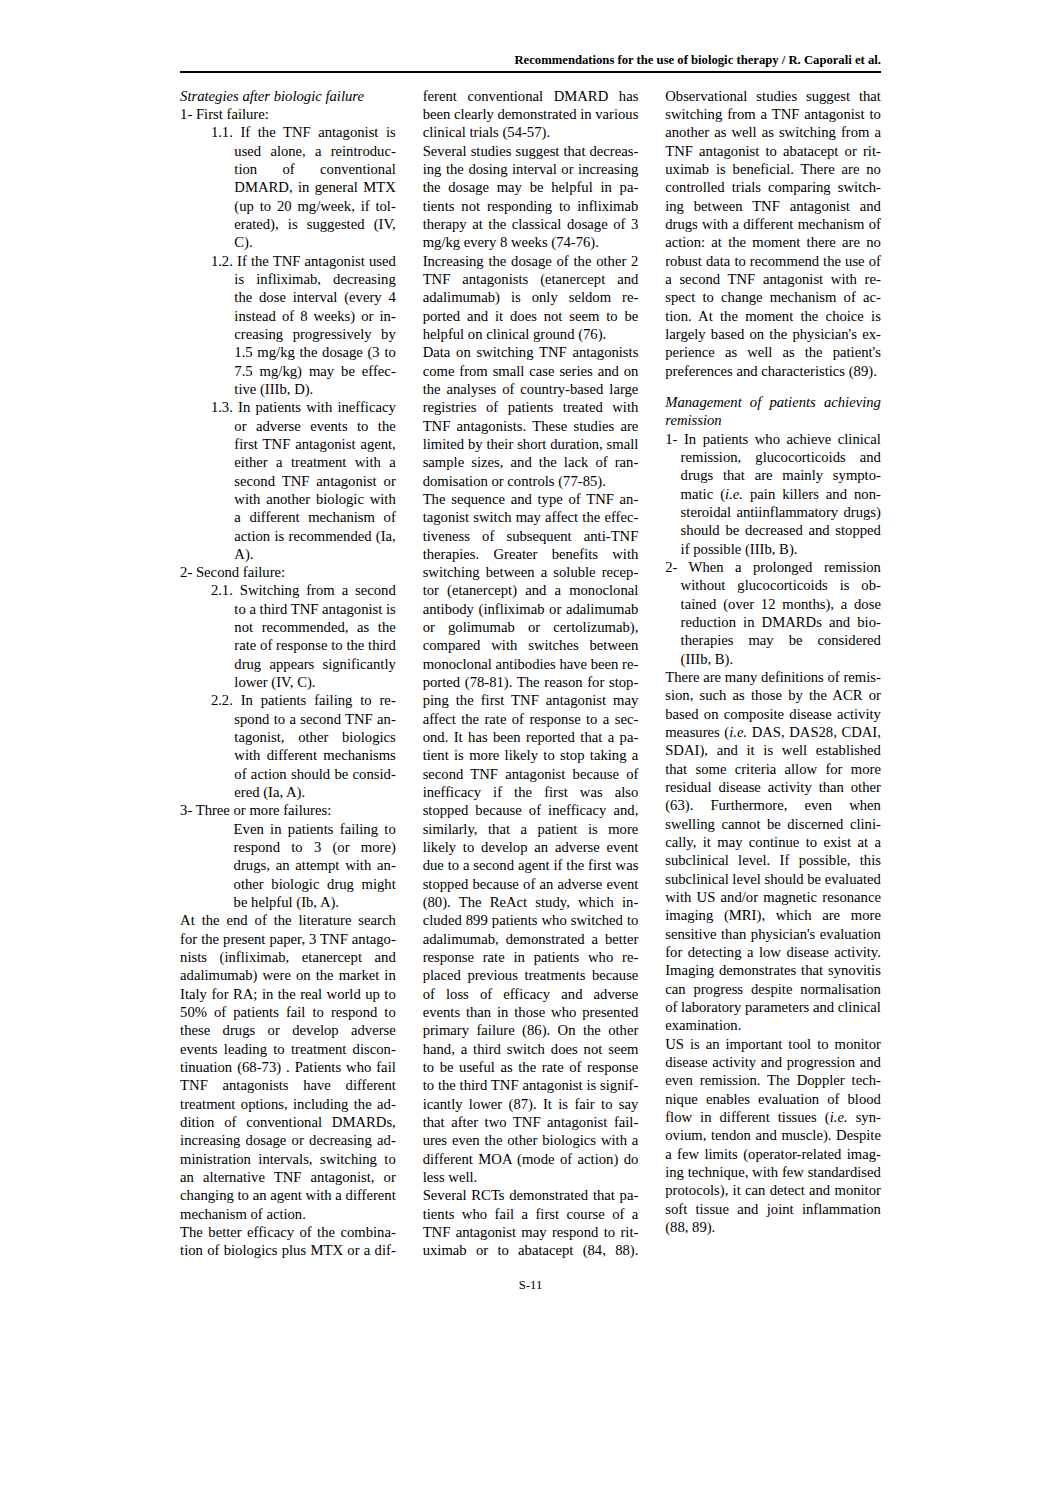Recommendations for the use of biologic therapy / R. Caporali et al.
Strategies after biologic failure
1- First failure:
1.1. If the TNF antagonist is used alone, a reintroduction of conventional DMARD, in general MTX (up to 20 mg/week, if tolerated), is suggested (IV, C).
1.2. If the TNF antagonist used is infliximab, decreasing the dose interval (every 4 instead of 8 weeks) or increasing progressively by 1.5 mg/kg the dosage (3 to 7.5 mg/kg) may be effective (IIIb, D).
1.3. In patients with inefficacy or adverse events to the first TNF antagonist agent, either a treatment with a second TNF antagonist or with another biologic with a different mechanism of action is recommended (Ia, A).
2- Second failure:
2.1. Switching from a second to a third TNF antagonist is not recommended, as the rate of response to the third drug appears significantly lower (IV, C).
2.2. In patients failing to respond to a second TNF antagonist, other biologics with different mechanisms of action should be considered (Ia, A).
3- Three or more failures: Even in patients failing to respond to 3 (or more) drugs, an attempt with another biologic drug might be helpful (Ib, A).
At the end of the literature search for the present paper, 3 TNF antagonists (infliximab, etanercept and adalimumab) were on the market in Italy for RA; in the real world up to 50% of patients fail to respond to these drugs or develop adverse events leading to treatment discontinuation (68-73) . Patients who fail TNF antagonists have different treatment options, including the addition of conventional DMARDs, increasing dosage or decreasing administration intervals, switching to an alternative TNF antagonist, or changing to an agent with a different mechanism of action.
The better efficacy of the combination of biologics plus MTX or a different conventional DMARD has been clearly demonstrated in various clinical trials (54-57).
Several studies suggest that decreasing the dosing interval or increasing the dosage may be helpful in patients not responding to infliximab therapy at the classical dosage of 3 mg/kg every 8 weeks (74-76).
Increasing the dosage of the other 2 TNF antagonists (etanercept and adalimumab) is only seldom reported and it does not seem to be helpful on clinical ground (76).
Data on switching TNF antagonists come from small case series and on the analyses of country-based large registries of patients treated with TNF antagonists. These studies are limited by their short duration, small sample sizes, and the lack of randomisation or controls (77-85).
The sequence and type of TNF antagonist switch may affect the effectiveness of subsequent anti-TNF therapies. Greater benefits with switching between a soluble receptor (etanercept) and a monoclonal antibody (infliximab or adalimumab or golimumab or certolizumab), compared with switches between monoclonal antibodies have been reported (78-81). The reason for stopping the first TNF antagonist may affect the rate of response to a second. It has been reported that a patient is more likely to stop taking a second TNF antagonist because of inefficacy if the first was also stopped because of inefficacy and, similarly, that a patient is more likely to develop an adverse event due to a second agent if the first was stopped because of an adverse event (80). The ReAct study, which included 899 patients who switched to adalimumab, demonstrated a better response rate in patients who replaced previous treatments because of loss of efficacy and adverse events than in those who presented primary failure (86). On the other hand, a third switch does not seem to be useful as the rate of response to the third TNF antagonist is significantly lower (87). It is fair to say that after two TNF antagonist failures even the other biologics with a different MOA (mode of action) do less well.
Several RCTs demonstrated that patients who fail a first course of a TNF antagonist may respond to rituximab or to abatacept (84, 88). Observational studies suggest that switching from a TNF antagonist to another as well as switching from a TNF antagonist to abatacept or rituximab is beneficial. There are no controlled trials comparing switching between TNF antagonist and drugs with a different mechanism of action: at the moment there are no robust data to recommend the use of a second TNF antagonist with respect to change mechanism of action. At the moment the choice is largely based on the physician's experience as well as the patient's preferences and characteristics (89).
Management of patients achieving remission
1- In patients who achieve clinical remission, glucocorticoids and drugs that are mainly symptomatic (i.e. pain killers and non-steroidal antiinflammatory drugs) should be decreased and stopped if possible (IIIb, B).
2- When a prolonged remission without glucocorticoids is obtained (over 12 months), a dose reduction in DMARDs and biotherapies may be considered (IIIb, B).
There are many definitions of remission, such as those by the ACR or based on composite disease activity measures (i.e. DAS, DAS28, CDAI, SDAI), and it is well established that some criteria allow for more residual disease activity than other (63). Furthermore, even when swelling cannot be discerned clinically, it may continue to exist at a subclinical level. If possible, this subclinical level should be evaluated with US and/or magnetic resonance imaging (MRI), which are more sensitive than physician's evaluation for detecting a low disease activity. Imaging demonstrates that synovitis can progress despite normalisation of laboratory parameters and clinical examination.
US is an important tool to monitor disease activity and progression and even remission. The Doppler technique enables evaluation of blood flow in different tissues (i.e. synovium, tendon and muscle). Despite a few limits (operator-related imaging technique, with few standardised protocols), it can detect and monitor soft tissue and joint inflammation (88, 89).
S-11